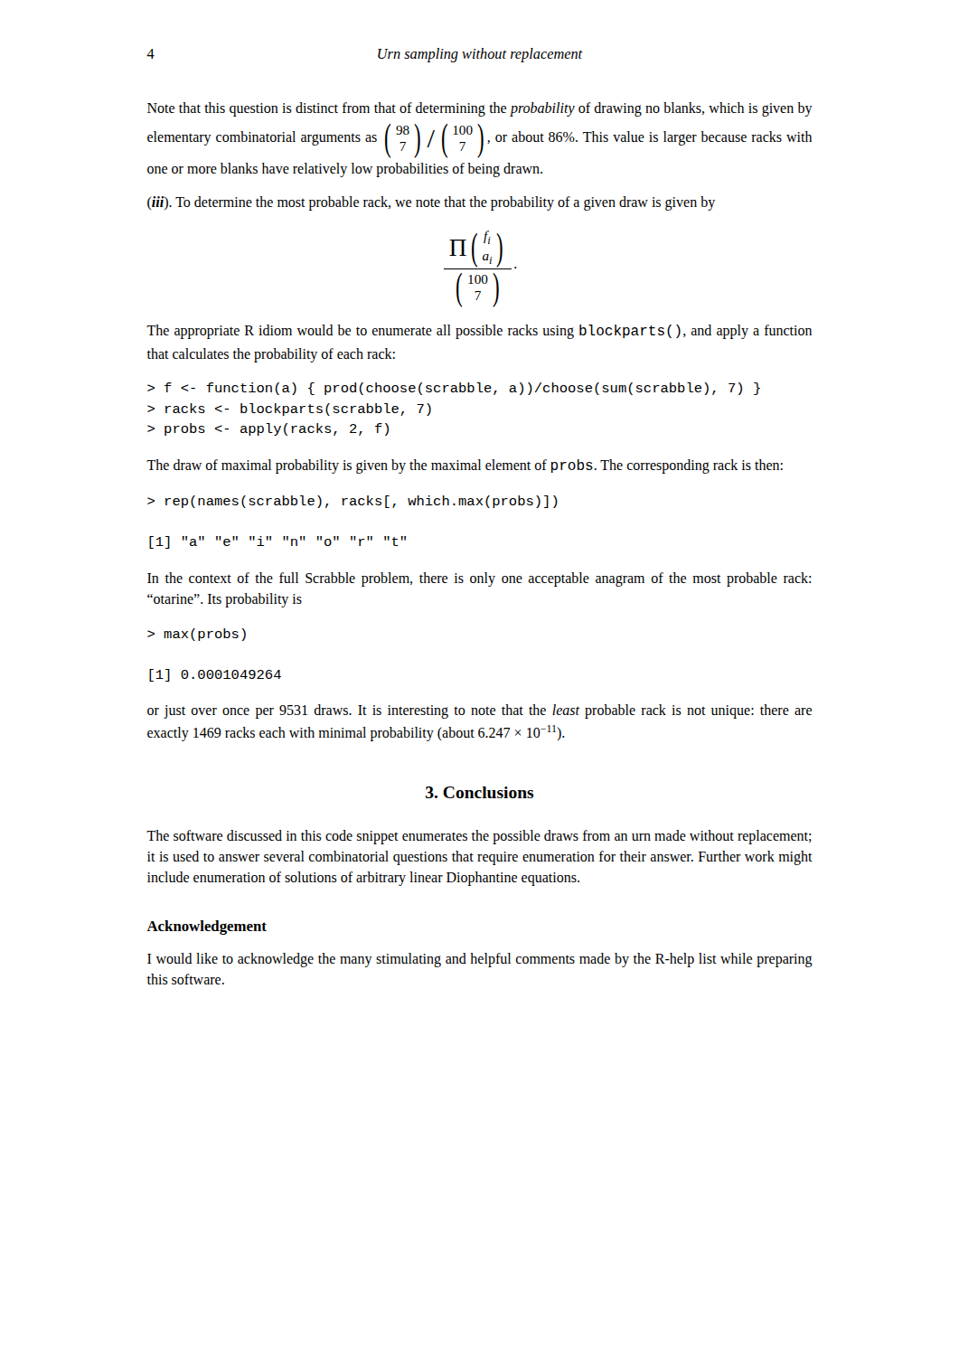4 Urn sampling without replacement
Note that this question is distinct from that of determining the probability of drawing no blanks, which is given by elementary combinatorial arguments as (987)/(1007), or about 86%. This value is larger because racks with one or more blanks have relatively low probabilities of being drawn.
(iii). To determine the most probable rack, we note that the probability of a given draw is given by
Π(fi ai) (1007) .
The appropriate R idiom would be to enumerate all possible racks using blockparts(), and apply a function that calculates the probability of each rack:
> f <- function(a) { prod(choose(scrabble, a))/choose(sum(scrabble), 7) }
> racks <- blockparts(scrabble, 7)
> probs <- apply(racks, 2, f)
The draw of maximal probability is given by the maximal element of probs. The corresponding rack is then:
> rep(names(scrabble), racks[, which.max(probs)])

[1] "a" "e" "i" "n" "o" "r" "t"
In the context of the full Scrabble problem, there is only one acceptable anagram of the most probable rack: “otarine”. Its probability is
> max(probs)

[1] 0.0001049264
or just over once per 9531 draws. It is interesting to note that the least probable rack is not unique: there are exactly 1469 racks each with minimal probability (about 6.247 × 10−11).
3. Conclusions
The software discussed in this code snippet enumerates the possible draws from an urn made without replacement; it is used to answer several combinatorial questions that require enumeration for their answer. Further work might include enumeration of solutions of arbitrary linear Diophantine equations.
Acknowledgement
I would like to acknowledge the many stimulating and helpful comments made by the R-help list while preparing this software.